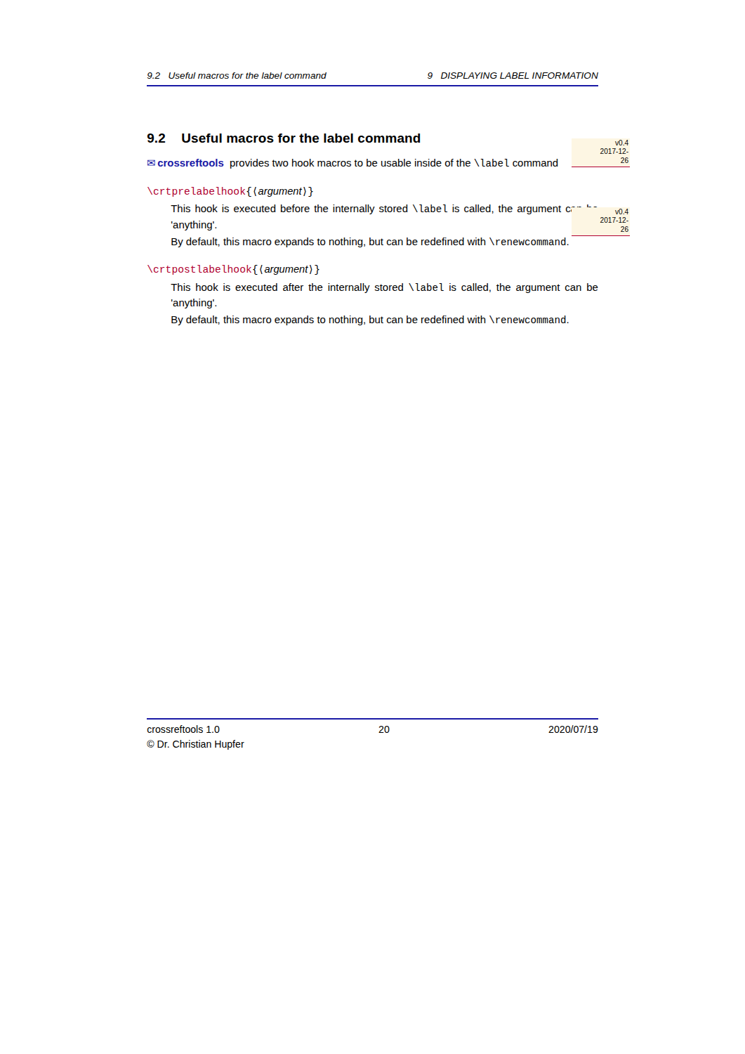9.2 Useful macros for the label command
9 DISPLAYING LABEL INFORMATION
9.2 Useful macros for the label command
✉crossreftools provides two hook macros to be usable inside of the \label command
v0.4 2017-12- 26
\crtprelabelhook{⟨argument⟩}
This hook is executed before the internally stored \label is called, the argument can be 'anything'.
By default, this macro expands to nothing, but can be redefined with \renewcommand.
v0.4 2017-12- 26
\crtpostlabelhook{⟨argument⟩}
This hook is executed after the internally stored \label is called, the argument can be 'anything'.
By default, this macro expands to nothing, but can be redefined with \renewcommand.
crossreftools 1.0
20
2020/07/19
© Dr. Christian Hupfer